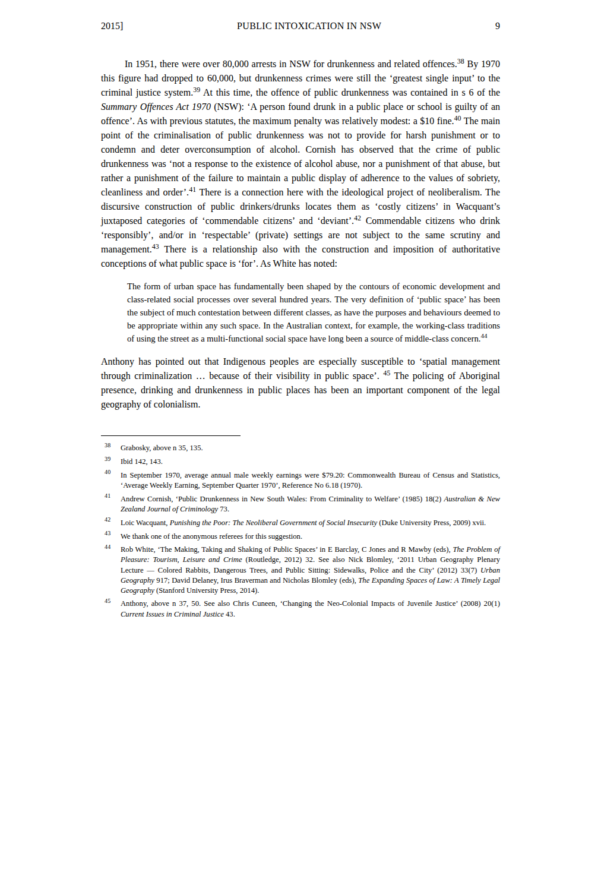2015] PUBLIC INTOXICATION IN NSW 9
In 1951, there were over 80,000 arrests in NSW for drunkenness and related offences.38 By 1970 this figure had dropped to 60,000, but drunkenness crimes were still the ‘greatest single input’ to the criminal justice system.39 At this time, the offence of public drunkenness was contained in s 6 of the Summary Offences Act 1970 (NSW): ‘A person found drunk in a public place or school is guilty of an offence’. As with previous statutes, the maximum penalty was relatively modest: a $10 fine.40 The main point of the criminalisation of public drunkenness was not to provide for harsh punishment or to condemn and deter overconsumption of alcohol. Cornish has observed that the crime of public drunkenness was ‘not a response to the existence of alcohol abuse, nor a punishment of that abuse, but rather a punishment of the failure to maintain a public display of adherence to the values of sobriety, cleanliness and order’.41 There is a connection here with the ideological project of neoliberalism. The discursive construction of public drinkers/drunks locates them as ‘costly citizens’ in Wacquant’s juxtaposed categories of ‘commendable citizens’ and ‘deviant’.42 Commendable citizens who drink ‘responsibly’, and/or in ‘respectable’ (private) settings are not subject to the same scrutiny and management.43 There is a relationship also with the construction and imposition of authoritative conceptions of what public space is ‘for’. As White has noted:
The form of urban space has fundamentally been shaped by the contours of economic development and class-related social processes over several hundred years. The very definition of ‘public space’ has been the subject of much contestation between different classes, as have the purposes and behaviours deemed to be appropriate within any such space. In the Australian context, for example, the working-class traditions of using the street as a multi-functional social space have long been a source of middle-class concern.44
Anthony has pointed out that Indigenous peoples are especially susceptible to ‘spatial management through criminalization … because of their visibility in public space’. 45 The policing of Aboriginal presence, drinking and drunkenness in public places has been an important component of the legal geography of colonialism.
Grabosky, above n 35, 135.
Ibid 142, 143.
In September 1970, average annual male weekly earnings were $79.20: Commonwealth Bureau of Census and Statistics, ‘Average Weekly Earning, September Quarter 1970’, Reference No 6.18 (1970).
Andrew Cornish, ‘Public Drunkenness in New South Wales: From Criminality to Welfare’ (1985) 18(2) Australian & New Zealand Journal of Criminology 73.
Loic Wacquant, Punishing the Poor: The Neoliberal Government of Social Insecurity (Duke University Press, 2009) xvii.
We thank one of the anonymous referees for this suggestion.
Rob White, ‘The Making, Taking and Shaking of Public Spaces’ in E Barclay, C Jones and R Mawby (eds), The Problem of Pleasure: Tourism, Leisure and Crime (Routledge, 2012) 32. See also Nick Blomley, ‘2011 Urban Geography Plenary Lecture — Colored Rabbits, Dangerous Trees, and Public Sitting: Sidewalks, Police and the City’ (2012) 33(7) Urban Geography 917; David Delaney, Irus Braverman and Nicholas Blomley (eds), The Expanding Spaces of Law: A Timely Legal Geography (Stanford University Press, 2014).
Anthony, above n 37, 50. See also Chris Cuneen, ‘Changing the Neo-Colonial Impacts of Juvenile Justice’ (2008) 20(1) Current Issues in Criminal Justice 43.